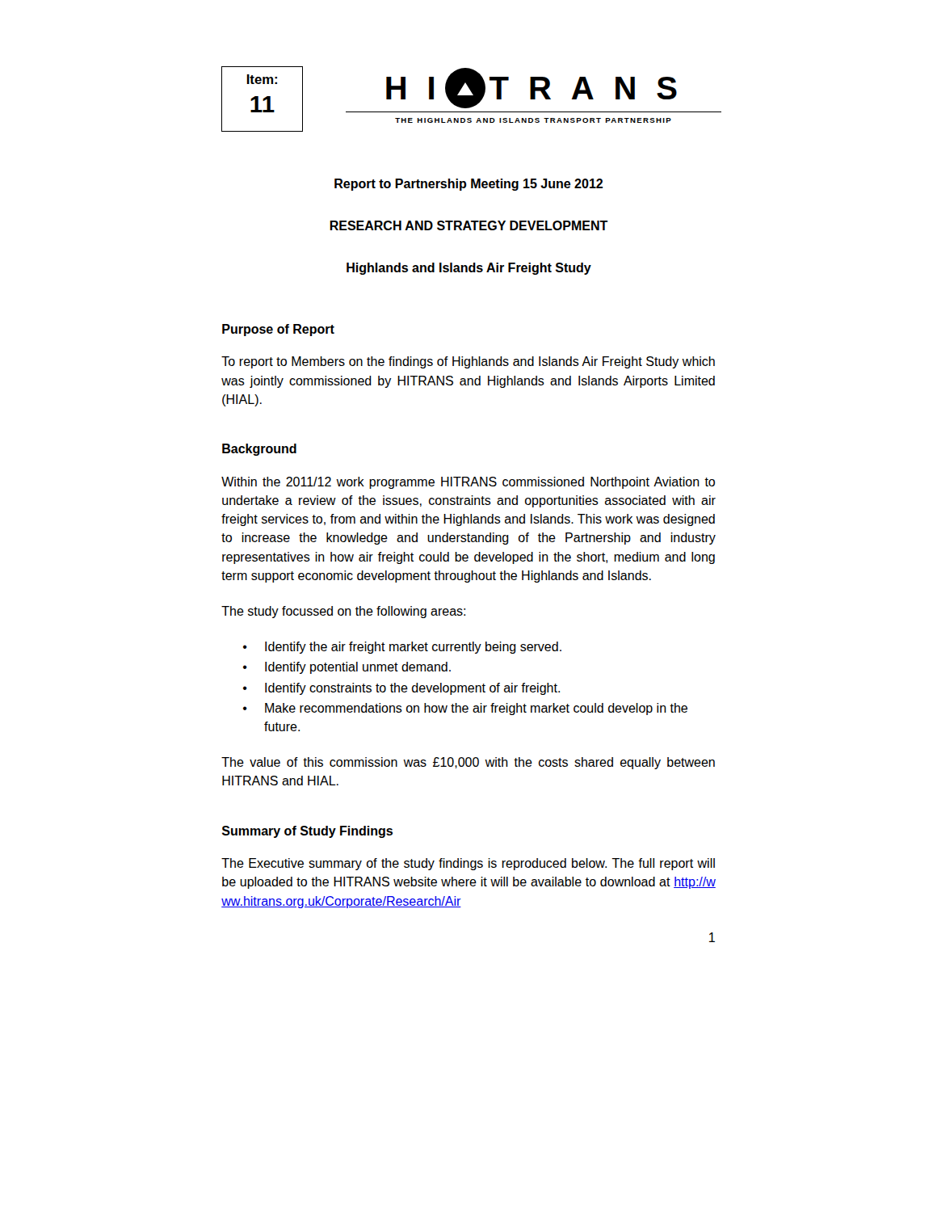Item: 11
H I T R A N S
THE HIGHLANDS AND ISLANDS TRANSPORT PARTNERSHIP
Report to Partnership Meeting 15 June 2012
RESEARCH AND STRATEGY DEVELOPMENT
Highlands and Islands Air Freight Study
Purpose of Report
To report to Members on the findings of Highlands and Islands Air Freight Study which was jointly commissioned by HITRANS and Highlands and Islands Airports Limited (HIAL).
Background
Within the 2011/12 work programme HITRANS commissioned Northpoint Aviation to undertake a review of the issues, constraints and opportunities associated with air freight services to, from and within the Highlands and Islands. This work was designed to increase the knowledge and understanding of the Partnership and industry representatives in how air freight could be developed in the short, medium and long term support economic development throughout the Highlands and Islands.
The study focussed on the following areas:
Identify the air freight market currently being served.
Identify potential unmet demand.
Identify constraints to the development of air freight.
Make recommendations on how the air freight market could develop in the future.
The value of this commission was £10,000 with the costs shared equally between HITRANS and HIAL.
Summary of Study Findings
The Executive summary of the study findings is reproduced below. The full report will be uploaded to the HITRANS website where it will be available to download at http://www.hitrans.org.uk/Corporate/Research/Air
1